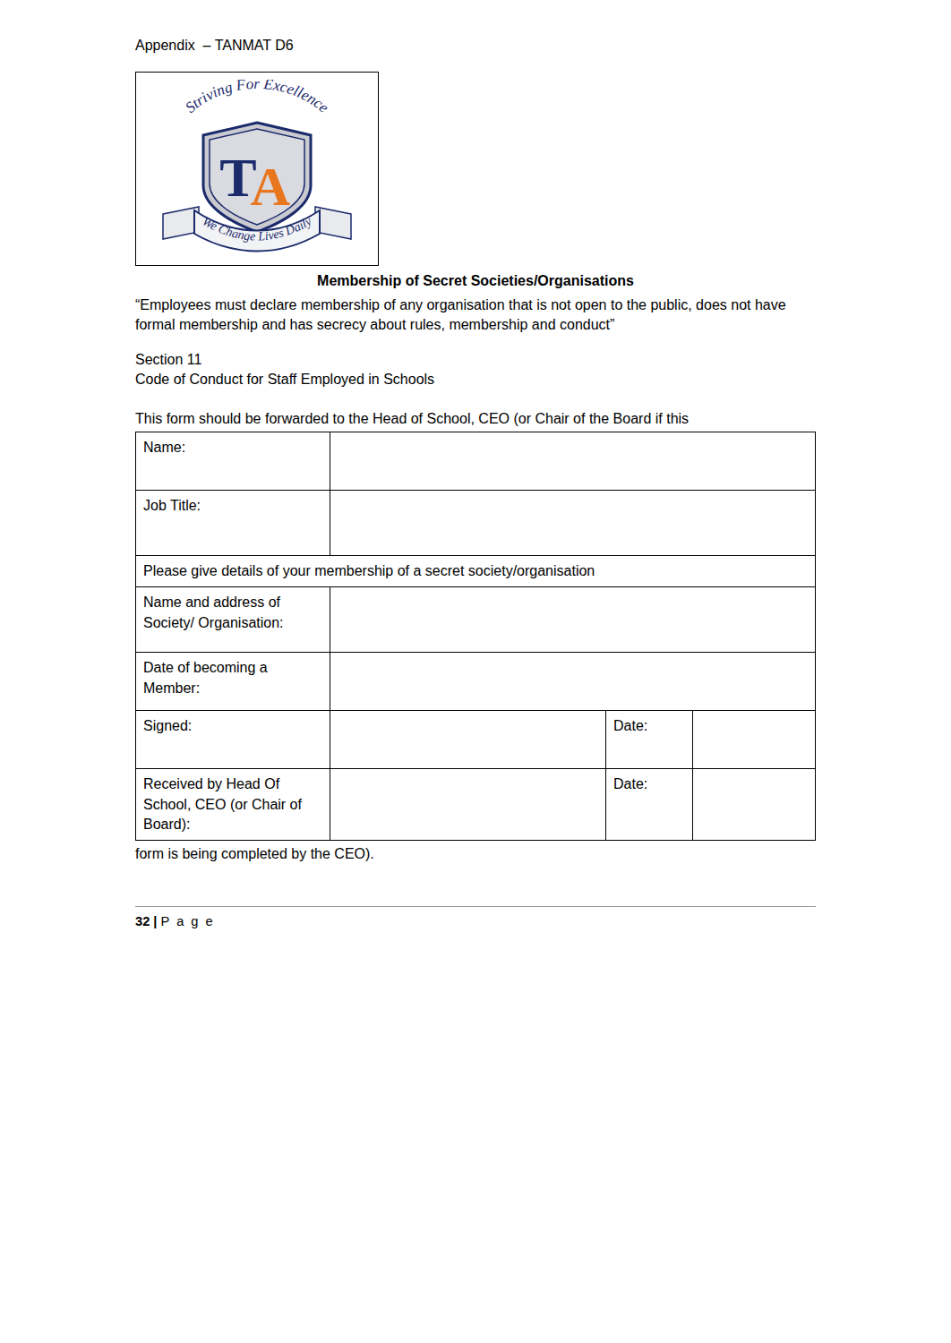Appendix – TANMAT D6
Striving For Excellence T A We Change Lives Daily
Membership of Secret Societies/Organisations
“Employees must declare membership of any organisation that is not open to the public, does not have formal membership and has secrecy about rules, membership and conduct”
Section 11
Code of Conduct for Staff Employed in Schools
This form should be forwarded to the Head of School, CEO (or Chair of the Board if this
| Name: | |
| Job Title: | |
| Please give details of your membership of a secret society/organisation |
| Name and address of Society/ Organisation: | |
| Date of becoming a Member: | |
| Signed: | | Date: | |
| Received by Head Of School, CEO (or Chair of Board): | | Date: | |
form is being completed by the CEO).
32 | P a g e